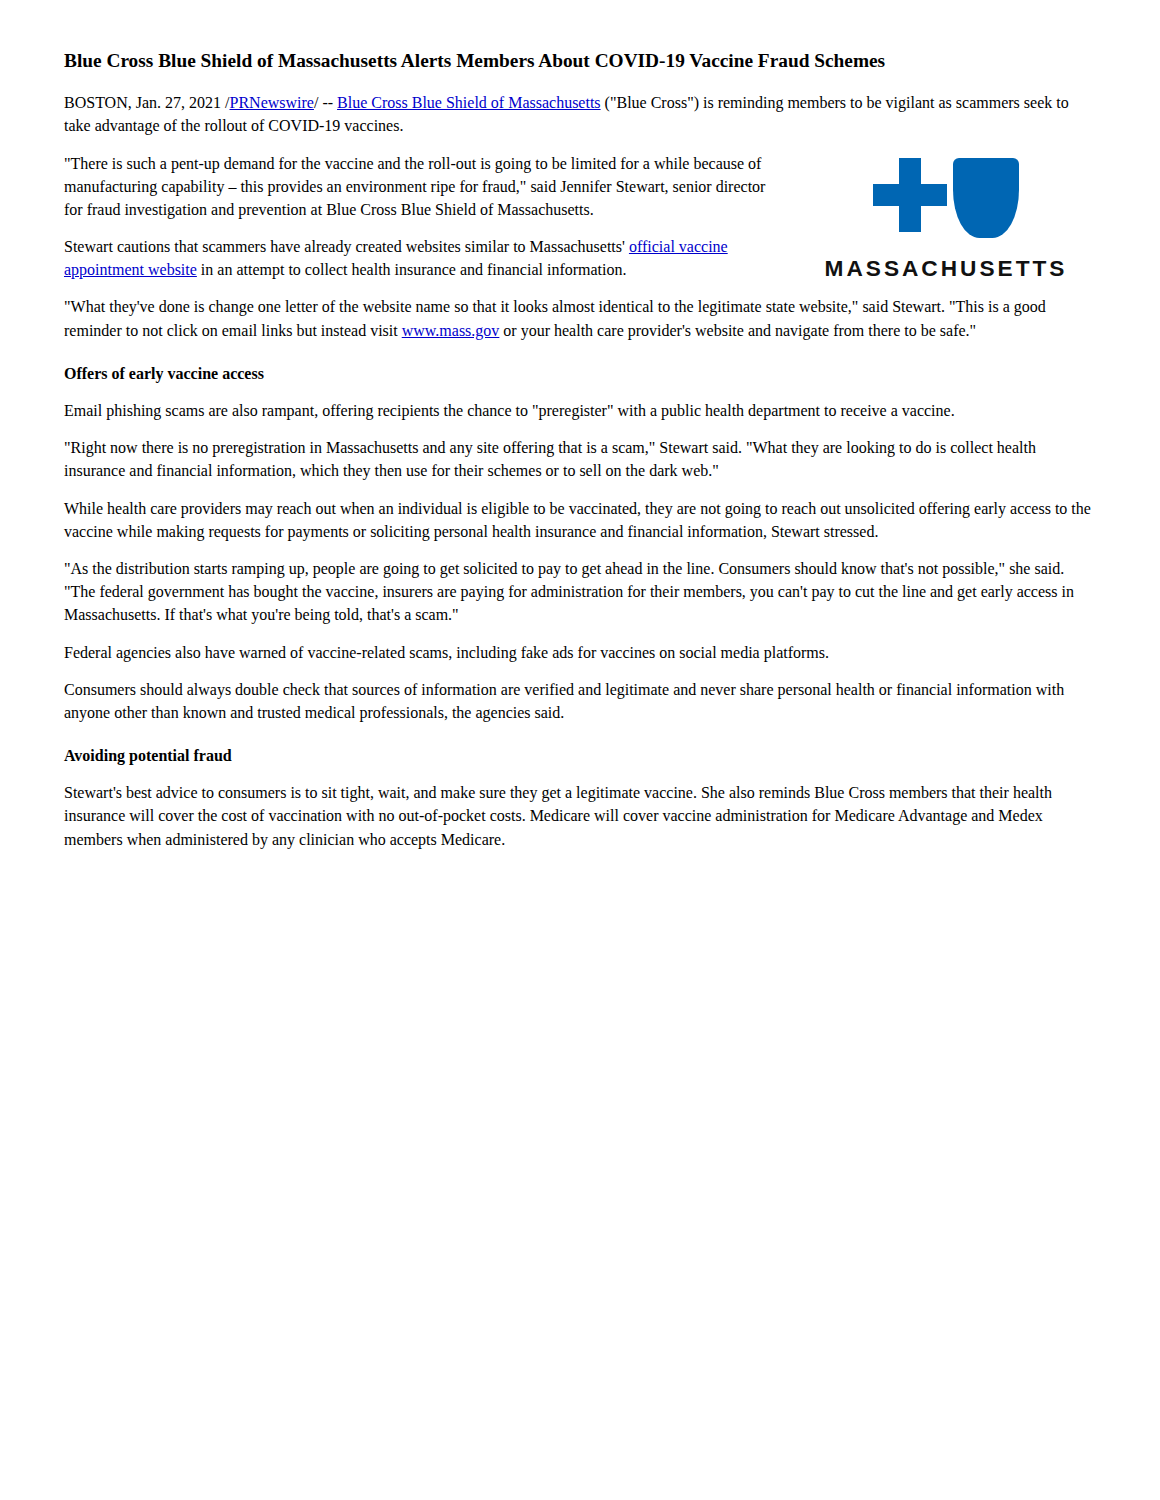Blue Cross Blue Shield of Massachusetts Alerts Members About COVID-19 Vaccine Fraud Schemes
BOSTON, Jan. 27, 2021 /PRNewswire/ -- Blue Cross Blue Shield of Massachusetts ("Blue Cross") is reminding members to be vigilant as scammers seek to take advantage of the rollout of COVID-19 vaccines.
MASSACHUSETTS
"There is such a pent-up demand for the vaccine and the roll-out is going to be limited for a while because of manufacturing capability – this provides an environment ripe for fraud," said Jennifer Stewart, senior director for fraud investigation and prevention at Blue Cross Blue Shield of Massachusetts.
Stewart cautions that scammers have already created websites similar to Massachusetts' official vaccine appointment website in an attempt to collect health insurance and financial information.
"What they've done is change one letter of the website name so that it looks almost identical to the legitimate state website," said Stewart. "This is a good reminder to not click on email links but instead visit www.mass.gov or your health care provider's website and navigate from there to be safe."
Offers of early vaccine access
Email phishing scams are also rampant, offering recipients the chance to "preregister" with a public health department to receive a vaccine.
"Right now there is no preregistration in Massachusetts and any site offering that is a scam," Stewart said. "What they are looking to do is collect health insurance and financial information, which they then use for their schemes or to sell on the dark web."
While health care providers may reach out when an individual is eligible to be vaccinated, they are not going to reach out unsolicited offering early access to the vaccine while making requests for payments or soliciting personal health insurance and financial information, Stewart stressed.
"As the distribution starts ramping up, people are going to get solicited to pay to get ahead in the line. Consumers should know that's not possible," she said. "The federal government has bought the vaccine, insurers are paying for administration for their members, you can't pay to cut the line and get early access in Massachusetts. If that's what you're being told, that's a scam."
Federal agencies also have warned of vaccine-related scams, including fake ads for vaccines on social media platforms.
Consumers should always double check that sources of information are verified and legitimate and never share personal health or financial information with anyone other than known and trusted medical professionals, the agencies said.
Avoiding potential fraud
Stewart's best advice to consumers is to sit tight, wait, and make sure they get a legitimate vaccine. She also reminds Blue Cross members that their health insurance will cover the cost of vaccination with no out-of-pocket costs. Medicare will cover vaccine administration for Medicare Advantage and Medex members when administered by any clinician who accepts Medicare.